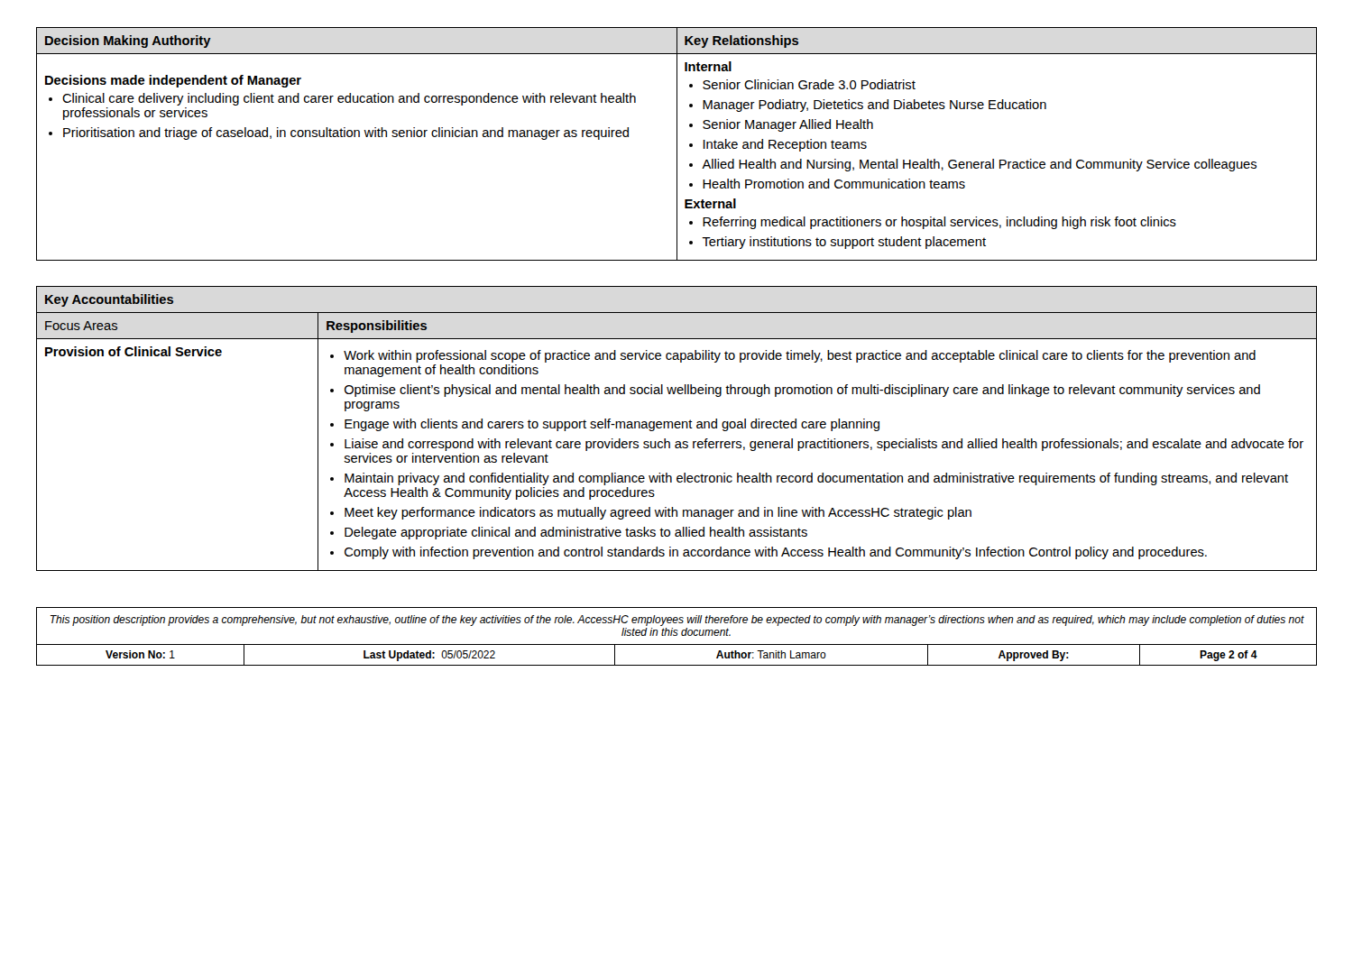| Decision Making Authority | Key Relationships |
| --- | --- |
| Decisions made independent of Manager Clinical care delivery including client and carer education and correspondence with relevant health professionals or services Prioritisation and triage of caseload, in consultation with senior clinician and manager as required | Internal Senior Clinician Grade 3.0 Podiatrist Manager Podiatry, Dietetics and Diabetes Nurse Education Senior Manager Allied Health Intake and Reception teams Allied Health and Nursing, Mental Health, General Practice and Community Service colleagues Health Promotion and Communication teams External Referring medical practitioners or hospital services, including high risk foot clinics Tertiary institutions to support student placement |
| Key Accountabilities |
| --- |
| Focus Areas | Responsibilities |
| Provision of Clinical Service | Work within professional scope of practice and service capability to provide timely, best practice and acceptable clinical care to clients for the prevention and management of health conditions Optimise client’s physical and mental health and social wellbeing through promotion of multi-disciplinary care and linkage to relevant community services and programs Engage with clients and carers to support self-management and goal directed care planning Liaise and correspond with relevant care providers such as referrers, general practitioners, specialists and allied health professionals; and escalate and advocate for services or intervention as relevant Maintain privacy and confidentiality and compliance with electronic health record documentation and administrative requirements of funding streams, and relevant Access Health & Community policies and procedures Meet key performance indicators as mutually agreed with manager and in line with AccessHC strategic plan Delegate appropriate clinical and administrative tasks to allied health assistants Comply with infection prevention and control standards in accordance with Access Health and Community’s Infection Control policy and procedures. |
This position description provides a comprehensive, but not exhaustive, outline of the key activities of the role. AccessHC employees will therefore be expected to comply with manager’s directions when and as required, which may include completion of duties not listed in this document.
| Version No: 1 | Last Updated: 05/05/2022 | Author : Tanith Lamaro | Approved By: | Page 2 of 4 |